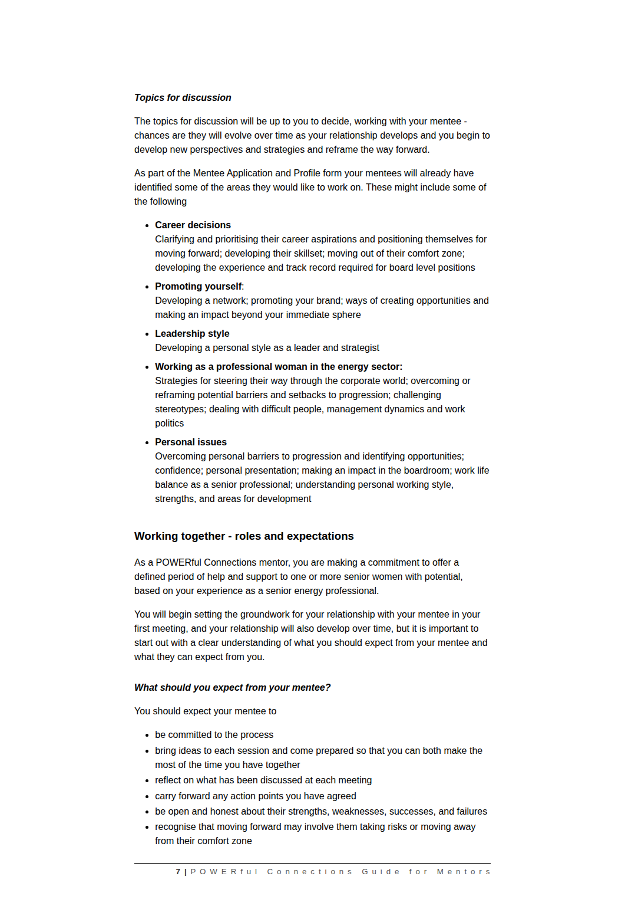Topics for discussion
The topics for discussion will be up to you to decide, working with your mentee - chances are they will evolve over time as your relationship develops and you begin to develop new perspectives and strategies and reframe the way forward.
As part of the Mentee Application and Profile form your mentees will already have identified some of the areas they would like to work on. These might include some of the following
Career decisions Clarifying and prioritising their career aspirations and positioning themselves for moving forward; developing their skillset; moving out of their comfort zone; developing the experience and track record required for board level positions
Promoting yourself: Developing a network; promoting your brand; ways of creating opportunities and making an impact beyond your immediate sphere
Leadership style Developing a personal style as a leader and strategist
Working as a professional woman in the energy sector: Strategies for steering their way through the corporate world; overcoming or reframing potential barriers and setbacks to progression; challenging stereotypes; dealing with difficult people, management dynamics and work politics
Personal issues Overcoming personal barriers to progression and identifying opportunities; confidence; personal presentation; making an impact in the boardroom; work life balance as a senior professional; understanding personal working style, strengths, and areas for development
Working together - roles and expectations
As a POWERful Connections mentor, you are making a commitment to offer a defined period of help and support to one or more senior women with potential, based on your experience as a senior energy professional.
You will begin setting the groundwork for your relationship with your mentee in your first meeting, and your relationship will also develop over time, but it is important to start out with a clear understanding of what you should expect from your mentee and what they can expect from you.
What should you expect from your mentee?
You should expect your mentee to
be committed to the process
bring ideas to each session and come prepared so that you can both make the most of the time you have together
reflect on what has been discussed at each meeting
carry forward any action points you have agreed
be open and honest about their strengths, weaknesses, successes, and failures
recognise that moving forward may involve them taking risks or moving away from their comfort zone
7 | P O W E R f u l C o n n e c t i o n s G u i d e f o r M e n t o r s